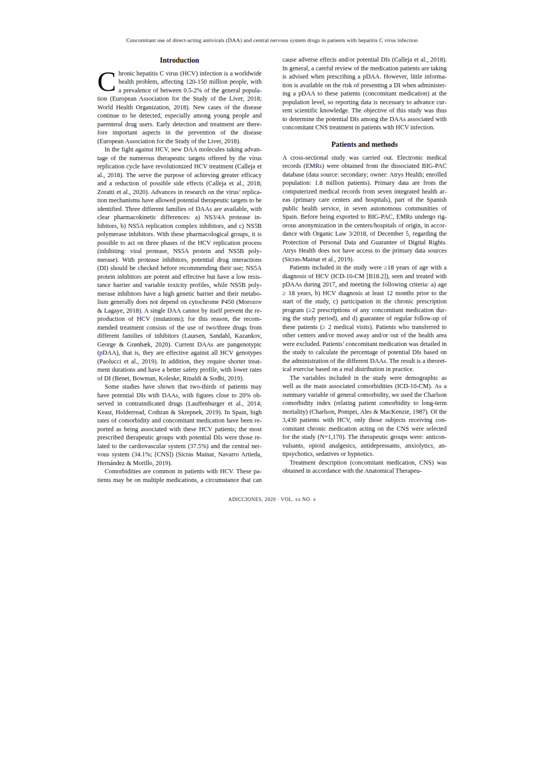Concomitant use of direct-acting antivirals (DAA) and central nervous system drugs in patients with hepatitis C virus infection
Introduction
Chronic hepatitis C virus (HCV) infection is a worldwide health problem, affecting 120-150 million people, with a prevalence of between 0.5-2% of the general population (European Association for the Study of the Liver, 2018; World Health Organization, 2018). New cases of the disease continue to be detected, especially among young people and parenteral drug users. Early detection and treatment are therefore important aspects in the prevention of the disease (European Association for the Study of the Liver, 2018).
In the fight against HCV, new DAA molecules taking advantage of the numerous therapeutic targets offered by the virus replication cycle have revolutionized HCV treatment (Calleja et al., 2018). The serve the purpose of achieving greater efficacy and a reduction of possible side effects (Calleja et al., 2018; Zoratti et al., 2020). Advances in research on the virus’ replication mechanisms have allowed potential therapeutic targets to be identified. Three different families of DAAs are available, with clear pharmacokinetic differences: a) NS3/4A protease inhibitors, b) NS5A replication complex inhibitors, and c) NS5B polymerase inhibitors. With these pharmacological groups, it is possible to act on three phases of the HCV replication process (inhibiting: viral protease, NS5A protein and NS5B polymerase). With protease inhibitors, potential drug interactions (DI) should be checked before recommending their use; NS5A protein inhibitors are potent and effective but have a low resistance barrier and variable toxicity profiles, while NS5B polymerase inhibitors have a high genetic barrier and their metabolism generally does not depend on cytochrome P450 (Morozov & Lagaye, 2018). A single DAA cannot by itself prevent the reproduction of HCV (mutations); for this reason, the recommended treatment consists of the use of two/three drugs from different families of inhibitors (Laursen, Sandahl, Kazankov, George & Grønbæk, 2020). Current DAAs are pangenotypic (pDAA), that is, they are effective against all HCV genotypes (Paolucci et al., 2019). In addition, they require shorter treatment durations and have a better safety profile, with lower rates of DI (Benet, Bowman, Koleske, Rinaldi & Sodhi, 2019).
Some studies have shown that two-thirds of patients may have potential DIs with DAAs, with figures close to 20% observed in contraindicated drugs (Lauffenburger et al., 2014; Keast, Holderread, Cothran & Skrepnek, 2019). In Spain, high rates of comorbidity and concomitant medication have been reported as being associated with these HCV patients; the most prescribed therapeutic groups with potential DIs were those related to the cardiovascular system (37.5%) and the central nervous system (34.1%; [CNS]) (Sicras Mainar, Navarro Artieda, Hernández & Morillo, 2019).
Comorbidities are common in patients with HCV. These patients may be on multiple medications, a circumstance that can cause adverse effects and/or potential DIs (Calleja et al., 2018). In general, a careful review of the medication patients are taking is advised when prescribing a pDAA. However, little information is available on the risk of presenting a DI when administering a pDAA to these patients (concomitant medication) at the population level, so reporting data is necessary to advance current scientific knowledge. The objective of this study was thus to determine the potential DIs among the DAAs associated with concomitant CNS treatment in patients with HCV infection.
Patients and methods
A cross-sectional study was carried out. Electronic medical records (EMRs) were obtained from the dissociated BIG-PAC database (data source: secondary; owner: Atrys Health; enrolled population: 1.8 million patients). Primary data are from the computerized medical records from seven integrated health areas (primary care centers and hospitals), part of the Spanish public health service, in seven autonomous communities of Spain. Before being exported to BIG-PAC, EMRs undergo rigorous anonymization in the centers/hospitals of origin, in accordance with Organic Law 3/2018, of December 5, regarding the Protection of Personal Data and Guarantee of Digital Rights. Atrys Health does not have access to the primary data sources (Sicras-Mainar et al., 2019).
Patients included in the study were ≥18 years of age with a diagnosis of HCV (ICD-10-CM [B18.2]), seen and treated with pDAAs during 2017, and meeting the following criteria: a) age ≥ 18 years, b) HCV diagnosis at least 12 months prior to the start of the study, c) participation in the chronic prescription program (≥2 prescriptions of any concomitant medication during the study period), and d) guarantee of regular follow-up of these patients (≥ 2 medical visits). Patients who transferred to other centers and/or moved away and/or out of the health area were excluded. Patients’ concomitant medication was detailed in the study to calculate the percentage of potential DIs based on the administration of the different DAAs. The result is a theoretical exercise based on a real distribution in practice.
The variables included in the study were demographic as well as the main associated comorbidities (ICD-10-CM). As a summary variable of general comorbidity, we used the Charlson comorbidity index (relating patient comorbidity to long-term mortality) (Charlson, Pompei, Ales & MacKenzie, 1987). Of the 3,430 patients with HCV, only those subjects receiving concomitant chronic medication acting on the CNS were selected for the study (N=1,170). The therapeutic groups were: anticonvulsants, opioid analgesics, antidepressants, anxiolytics, antipsychotics, sedatives or hypnotics.
Treatment description (concomitant medication, CNS) was obtained in accordance with the Anatomical Therapeu-
ADICCIONES, 2020 · VOL. xx NO. x